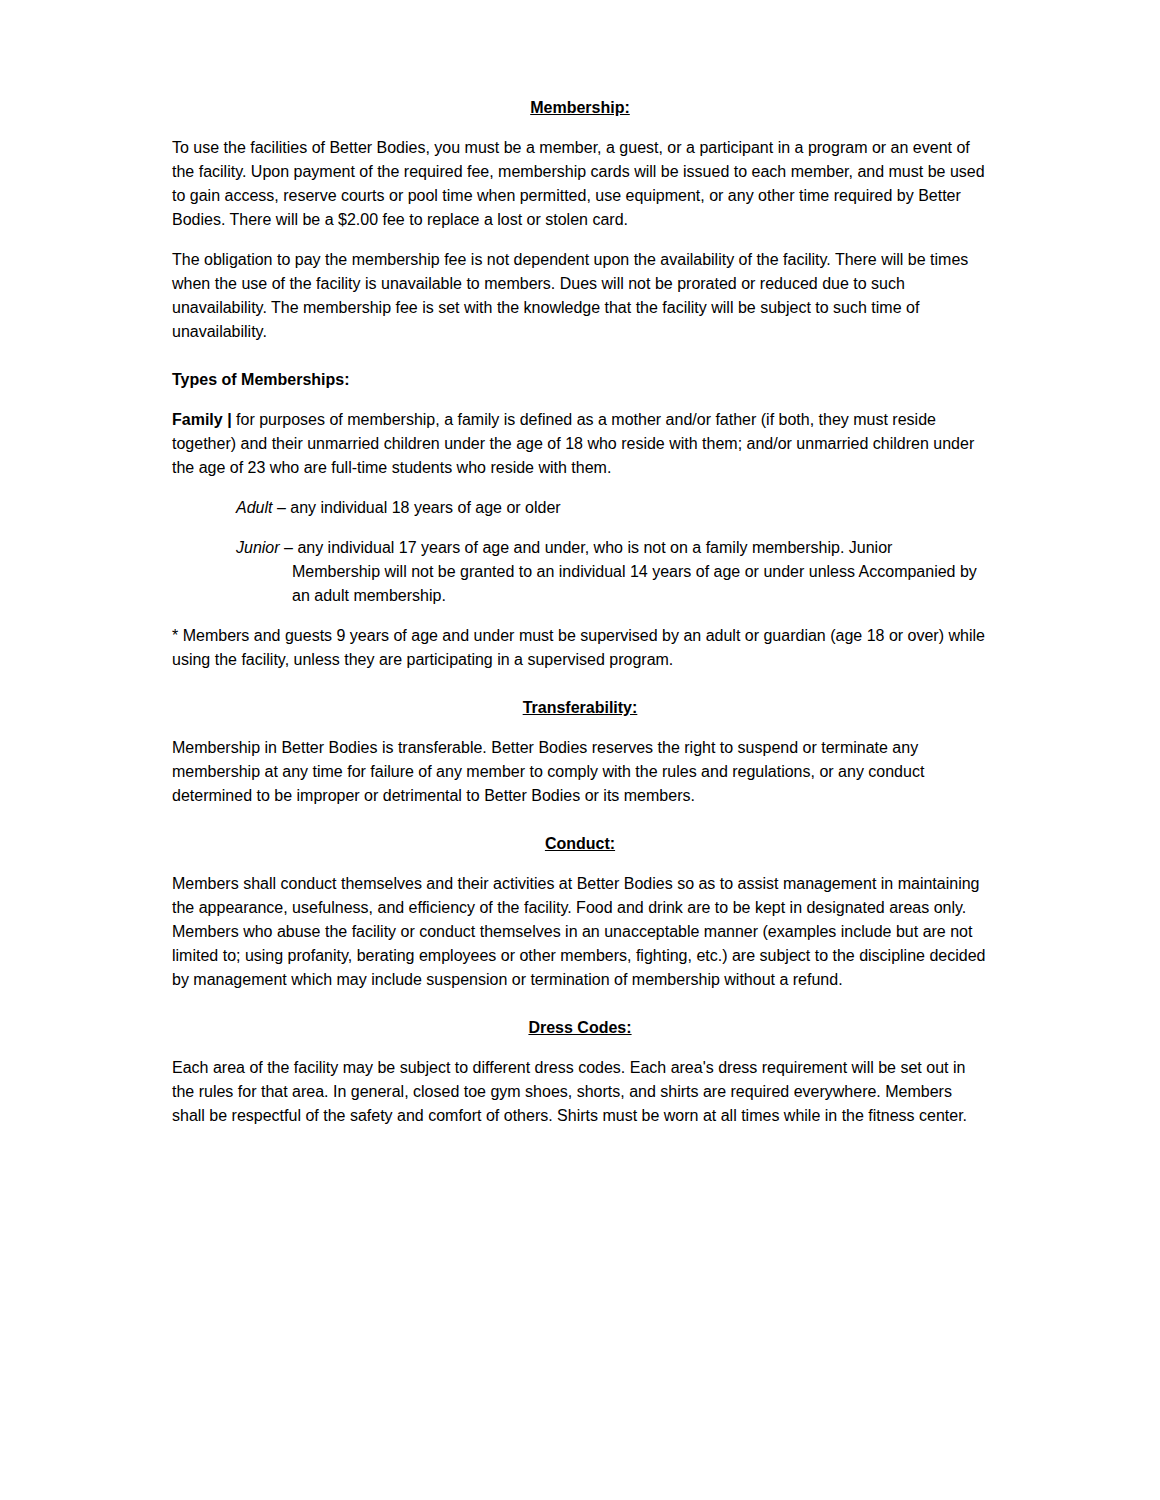Membership:
To use the facilities of Better Bodies, you must be a member, a guest, or a participant in a program or an event of the facility. Upon payment of the required fee, membership cards will be issued to each member, and must be used to gain access, reserve courts or pool time when permitted, use equipment, or any other time required by Better Bodies. There will be a $2.00 fee to replace a lost or stolen card.
The obligation to pay the membership fee is not dependent upon the availability of the facility. There will be times when the use of the facility is unavailable to members. Dues will not be prorated or reduced due to such unavailability. The membership fee is set with the knowledge that the facility will be subject to such time of unavailability.
Types of Memberships:
Family | for purposes of membership, a family is defined as a mother and/or father (if both, they must reside together) and their unmarried children under the age of 18 who reside with them; and/or unmarried children under the age of 23 who are full-time students who reside with them.
Adult
– any individual 18 years of age or older
Junior
– any individual 17 years of age and under, who is not on a family membership. Junior
Membership will not be granted to an individual 14 years of age or under unless Accompanied by an adult membership.
* Members and guests 9 years of age and under must be supervised by an adult or guardian (age 18 or over) while using the facility, unless they are participating in a supervised program.
Transferability:
Membership in Better Bodies is transferable. Better Bodies reserves the right to suspend or terminate any membership at any time for failure of any member to comply with the rules and regulations, or any conduct determined to be improper or detrimental to Better Bodies or its members.
Conduct:
Members shall conduct themselves and their activities at Better Bodies so as to assist management in maintaining the appearance, usefulness, and efficiency of the facility. Food and drink are to be kept in designated areas only. Members who abuse the facility or conduct themselves in an unacceptable manner (examples include but are not limited to; using profanity, berating employees or other members, fighting, etc.) are subject to the discipline decided by management which may include suspension or termination of membership without a refund.
Dress Codes:
Each area of the facility may be subject to different dress codes. Each area's dress requirement will be set out in the rules for that area. In general, closed toe gym shoes, shorts, and shirts are required everywhere. Members shall be respectful of the safety and comfort of others. Shirts must be worn at all times while in the fitness center.